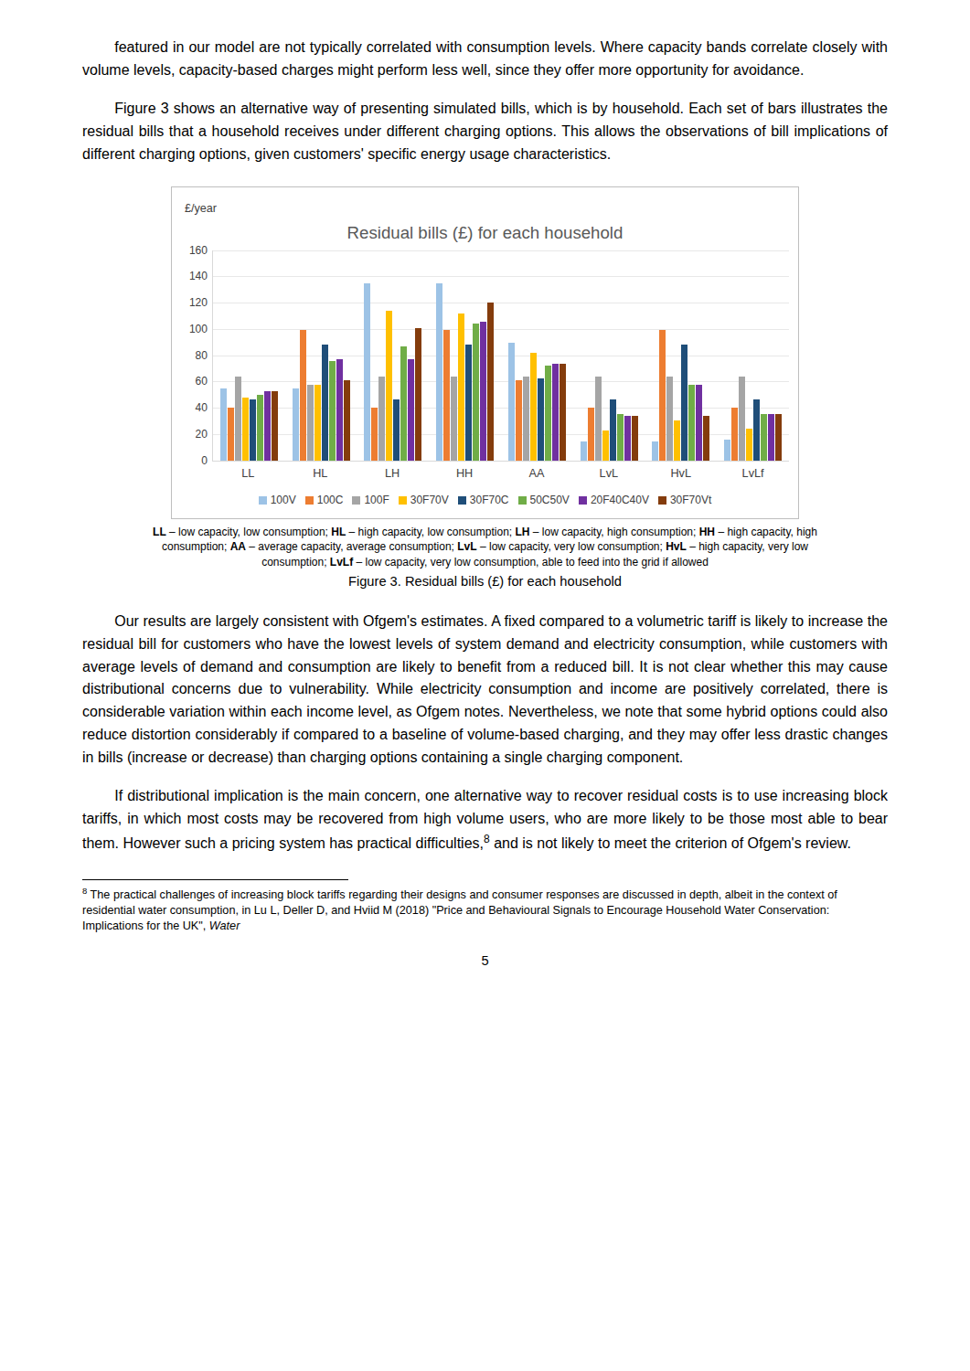featured in our model are not typically correlated with consumption levels. Where capacity bands correlate closely with volume levels, capacity-based charges might perform less well, since they offer more opportunity for avoidance.
Figure 3 shows an alternative way of presenting simulated bills, which is by household. Each set of bars illustrates the residual bills that a household receives under different charging options. This allows the observations of bill implications of different charging options, given customers' specific energy usage characteristics.
£/year
Residual bills (£) for each household
160
140
120
100
80
60
40
20 0
LL HL LH HH AA LvL HvL LvLf
100V 100C 100F 30F70V 30F70C 50C50V 20F40C40V 30F70Vt
LL – low capacity, low consumption; HL – high capacity, low consumption; LH – low capacity, high consumption; HH – high capacity, high consumption; AA – average capacity, average consumption; LvL – low capacity, very low consumption; HvL – high capacity, very low consumption; LvLf – low capacity, very low consumption, able to feed into the grid if allowed
Figure 3. Residual bills (£) for each household
Our results are largely consistent with Ofgem's estimates. A fixed compared to a volumetric tariff is likely to increase the residual bill for customers who have the lowest levels of system demand and electricity consumption, while customers with average levels of demand and consumption are likely to benefit from a reduced bill. It is not clear whether this may cause distributional concerns due to vulnerability. While electricity consumption and income are positively correlated, there is considerable variation within each income level, as Ofgem notes. Nevertheless, we note that some hybrid options could also reduce distortion considerably if compared to a baseline of volume-based charging, and they may offer less drastic changes in bills (increase or decrease) than charging options containing a single charging component.
If distributional implication is the main concern, one alternative way to recover residual costs is to use increasing block tariffs, in which most costs may be recovered from high volume users, who are more likely to be those most able to bear them. However such a pricing system has practical difficulties,8 and is not likely to meet the criterion of Ofgem's review.
8 The practical challenges of increasing block tariffs regarding their designs and consumer responses are discussed in depth, albeit in the context of residential water consumption, in Lu L, Deller D, and Hviid M (2018) "Price and Behavioural Signals to Encourage Household Water Conservation: Implications for the UK", Water
5